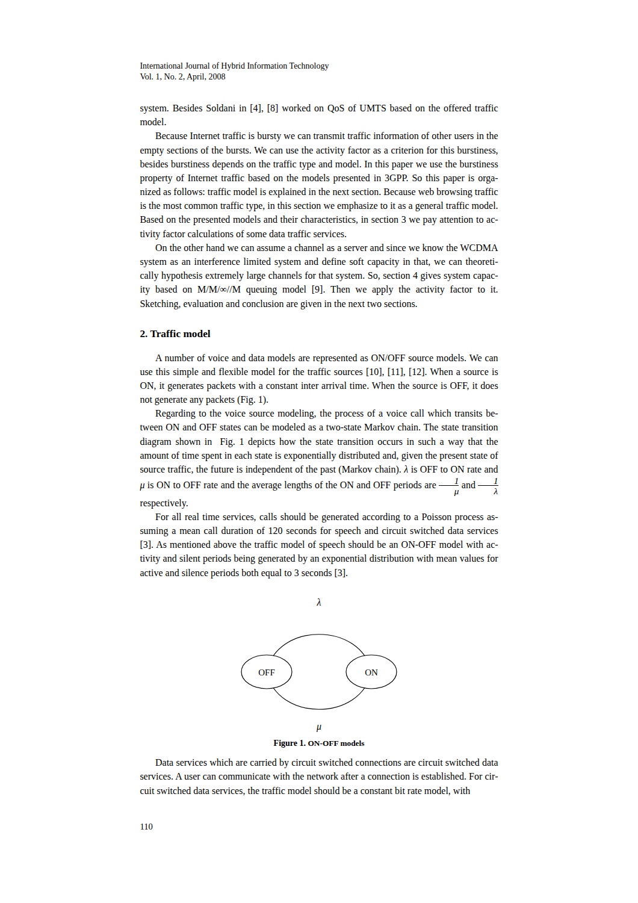International Journal of Hybrid Information Technology Vol. 1, No. 2, April, 2008
system. Besides Soldani in [4], [8] worked on QoS of UMTS based on the offered traffic model.
Because Internet traffic is bursty we can transmit traffic information of other users in the empty sections of the bursts. We can use the activity factor as a criterion for this burstiness, besides burstiness depends on the traffic type and model. In this paper we use the burstiness property of Internet traffic based on the models presented in 3GPP. So this paper is organized as follows: traffic model is explained in the next section. Because web browsing traffic is the most common traffic type, in this section we emphasize to it as a general traffic model. Based on the presented models and their characteristics, in section 3 we pay attention to activity factor calculations of some data traffic services.
On the other hand we can assume a channel as a server and since we know the WCDMA system as an interference limited system and define soft capacity in that, we can theoretically hypothesis extremely large channels for that system. So, section 4 gives system capacity based on M/M/∞//M queuing model [9]. Then we apply the activity factor to it. Sketching, evaluation and conclusion are given in the next two sections.
2. Traffic model
A number of voice and data models are represented as ON/OFF source models. We can use this simple and flexible model for the traffic sources [10], [11], [12]. When a source is ON, it generates packets with a constant inter arrival time. When the source is OFF, it does not generate any packets (Fig. 1).
Regarding to the voice source modeling, the process of a voice call which transits between ON and OFF states can be modeled as a two-state Markov chain. The state transition diagram shown in Fig. 1 depicts how the state transition occurs in such a way that the amount of time spent in each state is exponentially distributed and, given the present state of source traffic, the future is independent of the past (Markov chain). λ is OFF to ON rate and μ is ON to OFF rate and the average lengths of the ON and OFF periods are 1 μ and 1 λ respectively.
For all real time services, calls should be generated according to a Poisson process assuming a mean call duration of 120 seconds for speech and circuit switched data services [3]. As mentioned above the traffic model of speech should be an ON-OFF model with activity and silent periods being generated by an exponential distribution with mean values for active and silence periods both equal to 3 seconds [3].
λ OFF ON μ
Figure 1. ON-OFF models
Data services which are carried by circuit switched connections are circuit switched data services. A user can communicate with the network after a connection is established. For circuit switched data services, the traffic model should be a constant bit rate model, with
110